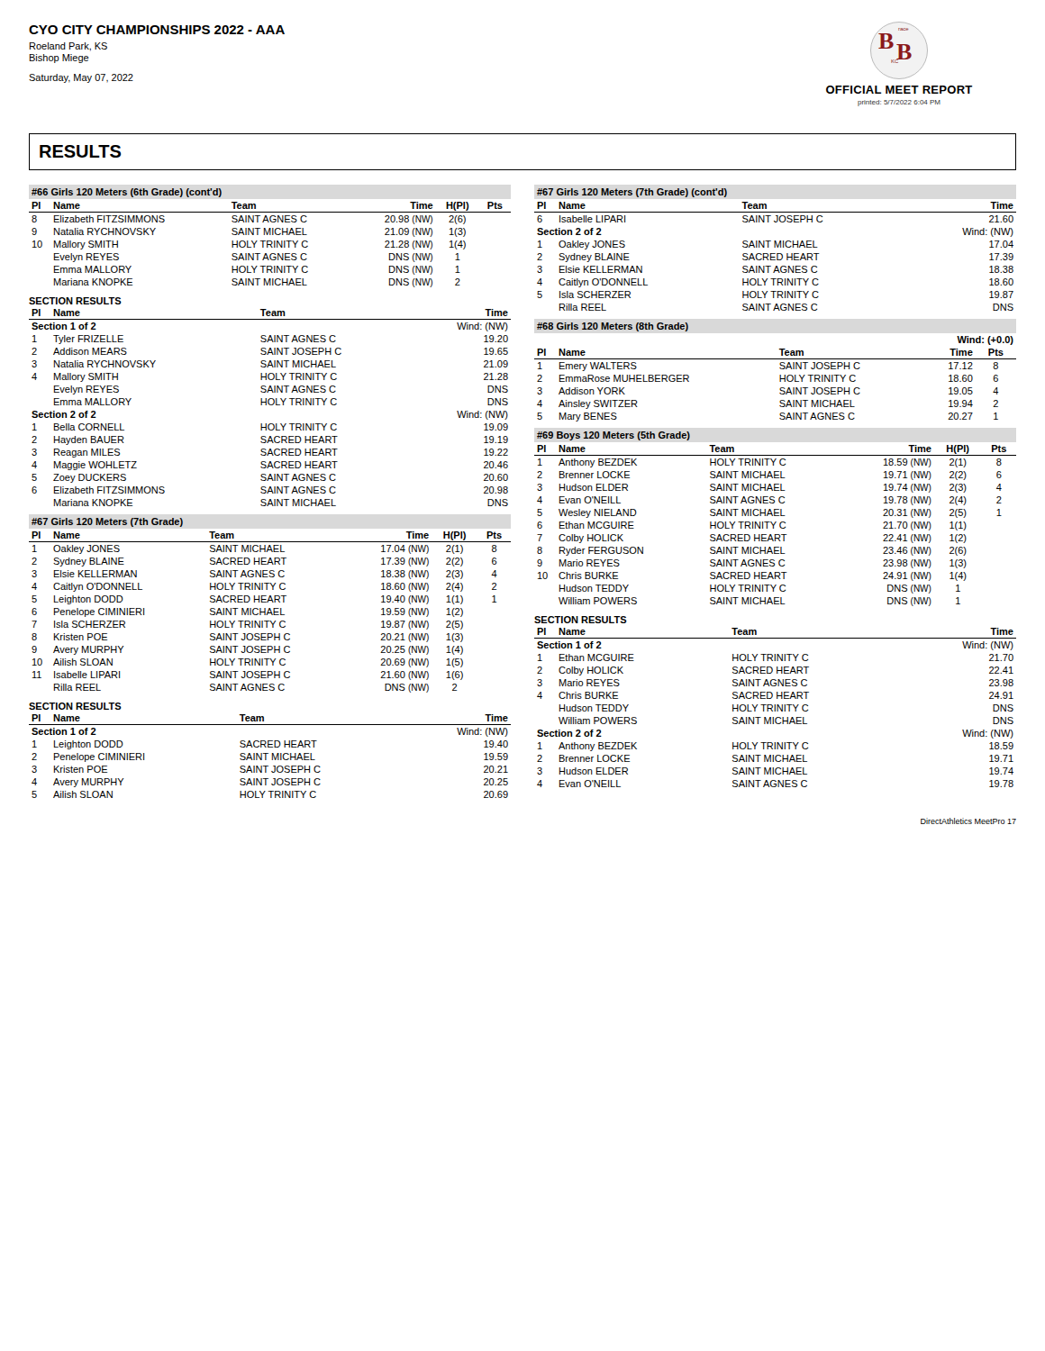CYO CITY CHAMPIONSHIPS 2022 - AAA
Roeland Park, KS
Bishop Miege
Saturday, May 07, 2022
race B B KC
OFFICIAL MEET REPORT
printed: 5/7/2022 6:04 PM
RESULTS
#66 Girls 120 Meters (6th Grade) (cont'd)
| Pl | Name | Team | Time | H(Pl) | Pts |
| --- | --- | --- | --- | --- | --- |
| 8 | Elizabeth FITZSIMMONS | SAINT AGNES C | 20.98 (NW) | 2(6) | |
| 9 | Natalia RYCHNOVSKY | SAINT MICHAEL | 21.09 (NW) | 1(3) | |
| 10 | Mallory SMITH | HOLY TRINITY C | 21.28 (NW) | 1(4) | |
| | Evelyn REYES | SAINT AGNES C | DNS (NW) | 1 | |
| | Emma MALLORY | HOLY TRINITY C | DNS (NW) | 1 | |
| | Mariana KNOPKE | SAINT MICHAEL | DNS (NW) | 2 | |
SECTION RESULTS
| Pl | Name | Team | Time |
| --- | --- | --- | --- |
| Section 1 of 2 | Wind: (NW) |
| 1 | Tyler FRIZELLE | SAINT AGNES C | 19.20 |
| 2 | Addison MEARS | SAINT JOSEPH C | 19.65 |
| 3 | Natalia RYCHNOVSKY | SAINT MICHAEL | 21.09 |
| 4 | Mallory SMITH | HOLY TRINITY C | 21.28 |
| | Evelyn REYES | SAINT AGNES C | DNS |
| | Emma MALLORY | HOLY TRINITY C | DNS |
| Section 2 of 2 | Wind: (NW) |
| 1 | Bella CORNELL | HOLY TRINITY C | 19.09 |
| 2 | Hayden BAUER | SACRED HEART | 19.19 |
| 3 | Reagan MILES | SACRED HEART | 19.22 |
| 4 | Maggie WOHLETZ | SACRED HEART | 20.46 |
| 5 | Zoey DUCKERS | SAINT AGNES C | 20.60 |
| 6 | Elizabeth FITZSIMMONS | SAINT AGNES C | 20.98 |
| | Mariana KNOPKE | SAINT MICHAEL | DNS |
#67 Girls 120 Meters (7th Grade)
| Pl | Name | Team | Time | H(Pl) | Pts |
| --- | --- | --- | --- | --- | --- |
| 1 | Oakley JONES | SAINT MICHAEL | 17.04 (NW) | 2(1) | 8 |
| 2 | Sydney BLAINE | SACRED HEART | 17.39 (NW) | 2(2) | 6 |
| 3 | Elsie KELLERMAN | SAINT AGNES C | 18.38 (NW) | 2(3) | 4 |
| 4 | Caitlyn O'DONNELL | HOLY TRINITY C | 18.60 (NW) | 2(4) | 2 |
| 5 | Leighton DODD | SACRED HEART | 19.40 (NW) | 1(1) | 1 |
| 6 | Penelope CIMINIERI | SAINT MICHAEL | 19.59 (NW) | 1(2) | |
| 7 | Isla SCHERZER | HOLY TRINITY C | 19.87 (NW) | 2(5) | |
| 8 | Kristen POE | SAINT JOSEPH C | 20.21 (NW) | 1(3) | |
| 9 | Avery MURPHY | SAINT JOSEPH C | 20.25 (NW) | 1(4) | |
| 10 | Ailish SLOAN | HOLY TRINITY C | 20.69 (NW) | 1(5) | |
| 11 | Isabelle LIPARI | SAINT JOSEPH C | 21.60 (NW) | 1(6) | |
| | Rilla REEL | SAINT AGNES C | DNS (NW) | 2 | |
SECTION RESULTS
| Pl | Name | Team | Time |
| --- | --- | --- | --- |
| Section 1 of 2 | Wind: (NW) |
| 1 | Leighton DODD | SACRED HEART | 19.40 |
| 2 | Penelope CIMINIERI | SAINT MICHAEL | 19.59 |
| 3 | Kristen POE | SAINT JOSEPH C | 20.21 |
| 4 | Avery MURPHY | SAINT JOSEPH C | 20.25 |
| 5 | Ailish SLOAN | HOLY TRINITY C | 20.69 |
#67 Girls 120 Meters (7th Grade) (cont'd)
| Pl | Name | Team | Time |
| --- | --- | --- | --- |
| 6 | Isabelle LIPARI | SAINT JOSEPH C | 21.60 |
| Section 2 of 2 | Wind: (NW) |
| 1 | Oakley JONES | SAINT MICHAEL | 17.04 |
| 2 | Sydney BLAINE | SACRED HEART | 17.39 |
| 3 | Elsie KELLERMAN | SAINT AGNES C | 18.38 |
| 4 | Caitlyn O'DONNELL | HOLY TRINITY C | 18.60 |
| 5 | Isla SCHERZER | HOLY TRINITY C | 19.87 |
| | Rilla REEL | SAINT AGNES C | DNS |
#68 Girls 120 Meters (8th Grade)
| | Wind: (+0.0) |
| --- | --- |
| Pl | Name | Team | Time | Pts |
| 1 | Emery WALTERS | SAINT JOSEPH C | 17.12 | 8 |
| 2 | EmmaRose MUHELBERGER | HOLY TRINITY C | 18.60 | 6 |
| 3 | Addison YORK | SAINT JOSEPH C | 19.05 | 4 |
| 4 | Ainsley SWITZER | SAINT MICHAEL | 19.94 | 2 |
| 5 | Mary BENES | SAINT AGNES C | 20.27 | 1 |
#69 Boys 120 Meters (5th Grade)
| Pl | Name | Team | Time | H(Pl) | Pts |
| --- | --- | --- | --- | --- | --- |
| 1 | Anthony BEZDEK | HOLY TRINITY C | 18.59 (NW) | 2(1) | 8 |
| 2 | Brenner LOCKE | SAINT MICHAEL | 19.71 (NW) | 2(2) | 6 |
| 3 | Hudson ELDER | SAINT MICHAEL | 19.74 (NW) | 2(3) | 4 |
| 4 | Evan O'NEILL | SAINT AGNES C | 19.78 (NW) | 2(4) | 2 |
| 5 | Wesley NIELAND | SAINT MICHAEL | 20.31 (NW) | 2(5) | 1 |
| 6 | Ethan MCGUIRE | HOLY TRINITY C | 21.70 (NW) | 1(1) | |
| 7 | Colby HOLICK | SACRED HEART | 22.41 (NW) | 1(2) | |
| 8 | Ryder FERGUSON | SAINT MICHAEL | 23.46 (NW) | 2(6) | |
| 9 | Mario REYES | SAINT AGNES C | 23.98 (NW) | 1(3) | |
| 10 | Chris BURKE | SACRED HEART | 24.91 (NW) | 1(4) | |
| | Hudson TEDDY | HOLY TRINITY C | DNS (NW) | 1 | |
| | William POWERS | SAINT MICHAEL | DNS (NW) | 1 | |
SECTION RESULTS
| Pl | Name | Team | Time |
| --- | --- | --- | --- |
| Section 1 of 2 | Wind: (NW) |
| 1 | Ethan MCGUIRE | HOLY TRINITY C | 21.70 |
| 2 | Colby HOLICK | SACRED HEART | 22.41 |
| 3 | Mario REYES | SAINT AGNES C | 23.98 |
| 4 | Chris BURKE | SACRED HEART | 24.91 |
| | Hudson TEDDY | HOLY TRINITY C | DNS |
| | William POWERS | SAINT MICHAEL | DNS |
| Section 2 of 2 | Wind: (NW) |
| 1 | Anthony BEZDEK | HOLY TRINITY C | 18.59 |
| 2 | Brenner LOCKE | SAINT MICHAEL | 19.71 |
| 3 | Hudson ELDER | SAINT MICHAEL | 19.74 |
| 4 | Evan O'NEILL | SAINT AGNES C | 19.78 |
DirectAthletics MeetPro 17